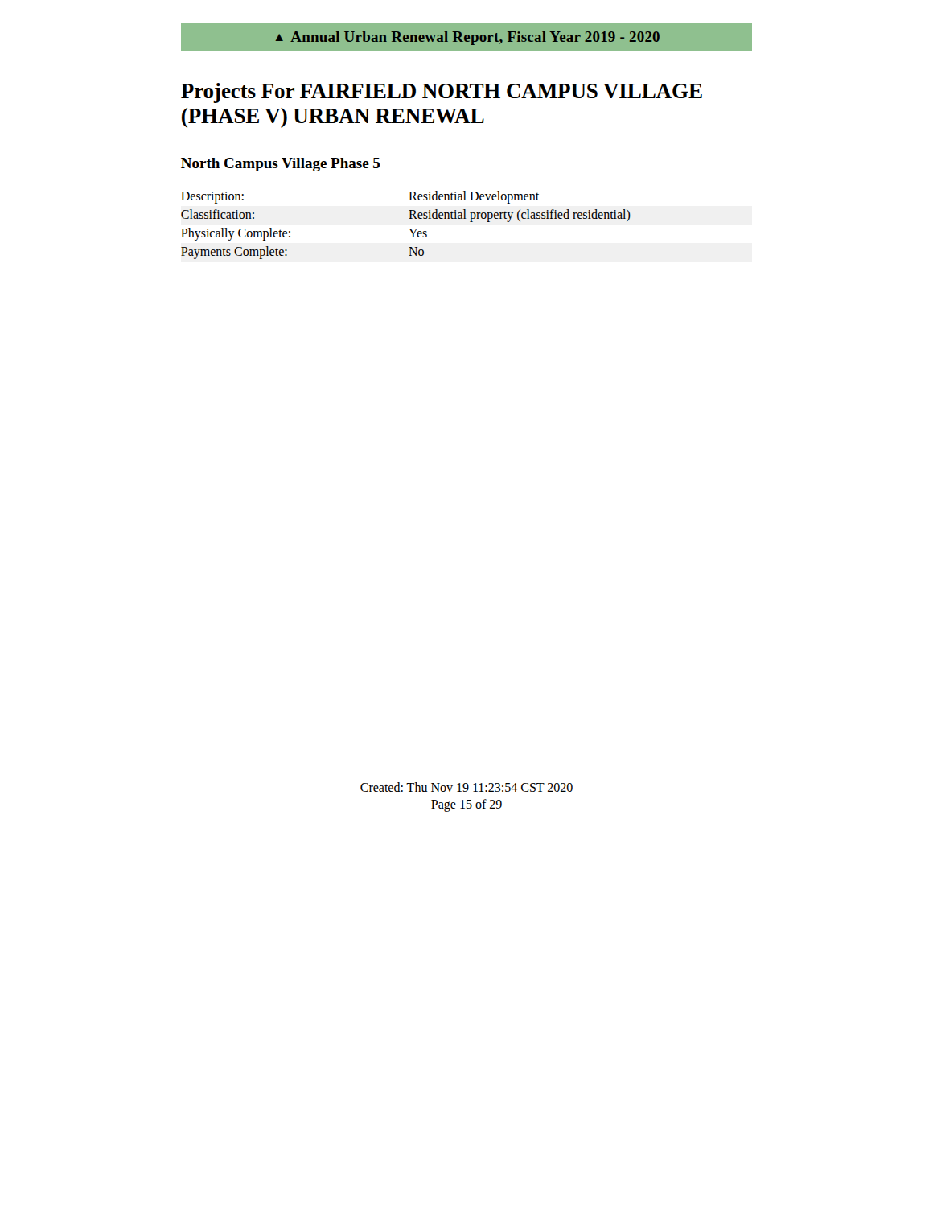▲Annual Urban Renewal Report, Fiscal Year 2019 - 2020
Projects For FAIRFIELD NORTH CAMPUS VILLAGE (PHASE V) URBAN RENEWAL
North Campus Village Phase 5
| Description: | Residential Development |
| Classification: | Residential property (classified residential) |
| Physically Complete: | Yes |
| Payments Complete: | No |
Created: Thu Nov 19 11:23:54 CST 2020
Page 15 of 29